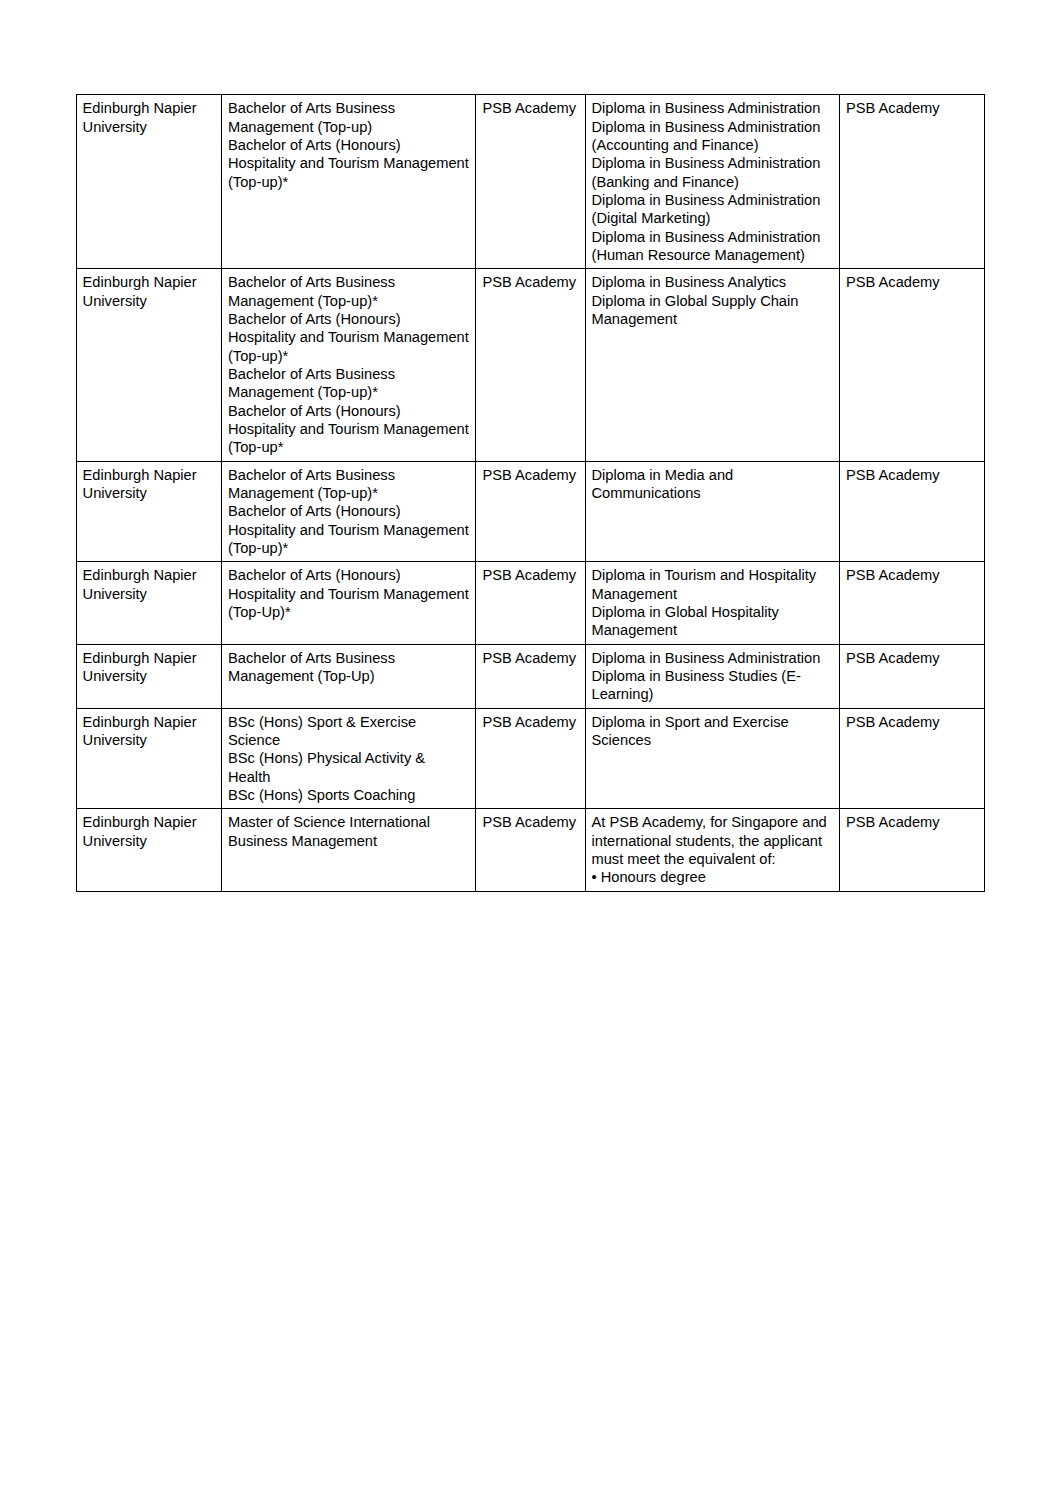| Edinburgh Napier University | Bachelor of Arts Business Management (Top-up) Bachelor of Arts (Honours) Hospitality and Tourism Management (Top-up)* | PSB Academy | Diploma in Business Administration Diploma in Business Administration (Accounting and Finance) Diploma in Business Administration (Banking and Finance) Diploma in Business Administration (Digital Marketing) Diploma in Business Administration (Human Resource Management) | PSB Academy |
| Edinburgh Napier University | Bachelor of Arts Business Management (Top-up)* Bachelor of Arts (Honours) Hospitality and Tourism Management (Top-up)* Bachelor of Arts Business Management (Top-up)* Bachelor of Arts (Honours) Hospitality and Tourism Management (Top-up* | PSB Academy | Diploma in Business Analytics Diploma in Global Supply Chain Management | PSB Academy |
| Edinburgh Napier University | Bachelor of Arts Business Management (Top-up)* Bachelor of Arts (Honours) Hospitality and Tourism Management (Top-up)* | PSB Academy | Diploma in Media and Communications | PSB Academy |
| Edinburgh Napier University | Bachelor of Arts (Honours) Hospitality and Tourism Management (Top-Up)* | PSB Academy | Diploma in Tourism and Hospitality Management Diploma in Global Hospitality Management | PSB Academy |
| Edinburgh Napier University | Bachelor of Arts Business Management (Top-Up) | PSB Academy | Diploma in Business Administration Diploma in Business Studies (E-Learning) | PSB Academy |
| Edinburgh Napier University | BSc (Hons) Sport & Exercise Science BSc (Hons) Physical Activity & Health BSc (Hons) Sports Coaching | PSB Academy | Diploma in Sport and Exercise Sciences | PSB Academy |
| Edinburgh Napier University | Master of Science International Business Management | PSB Academy | At PSB Academy, for Singapore and international students, the applicant must meet the equivalent of: • Honours degree | PSB Academy |